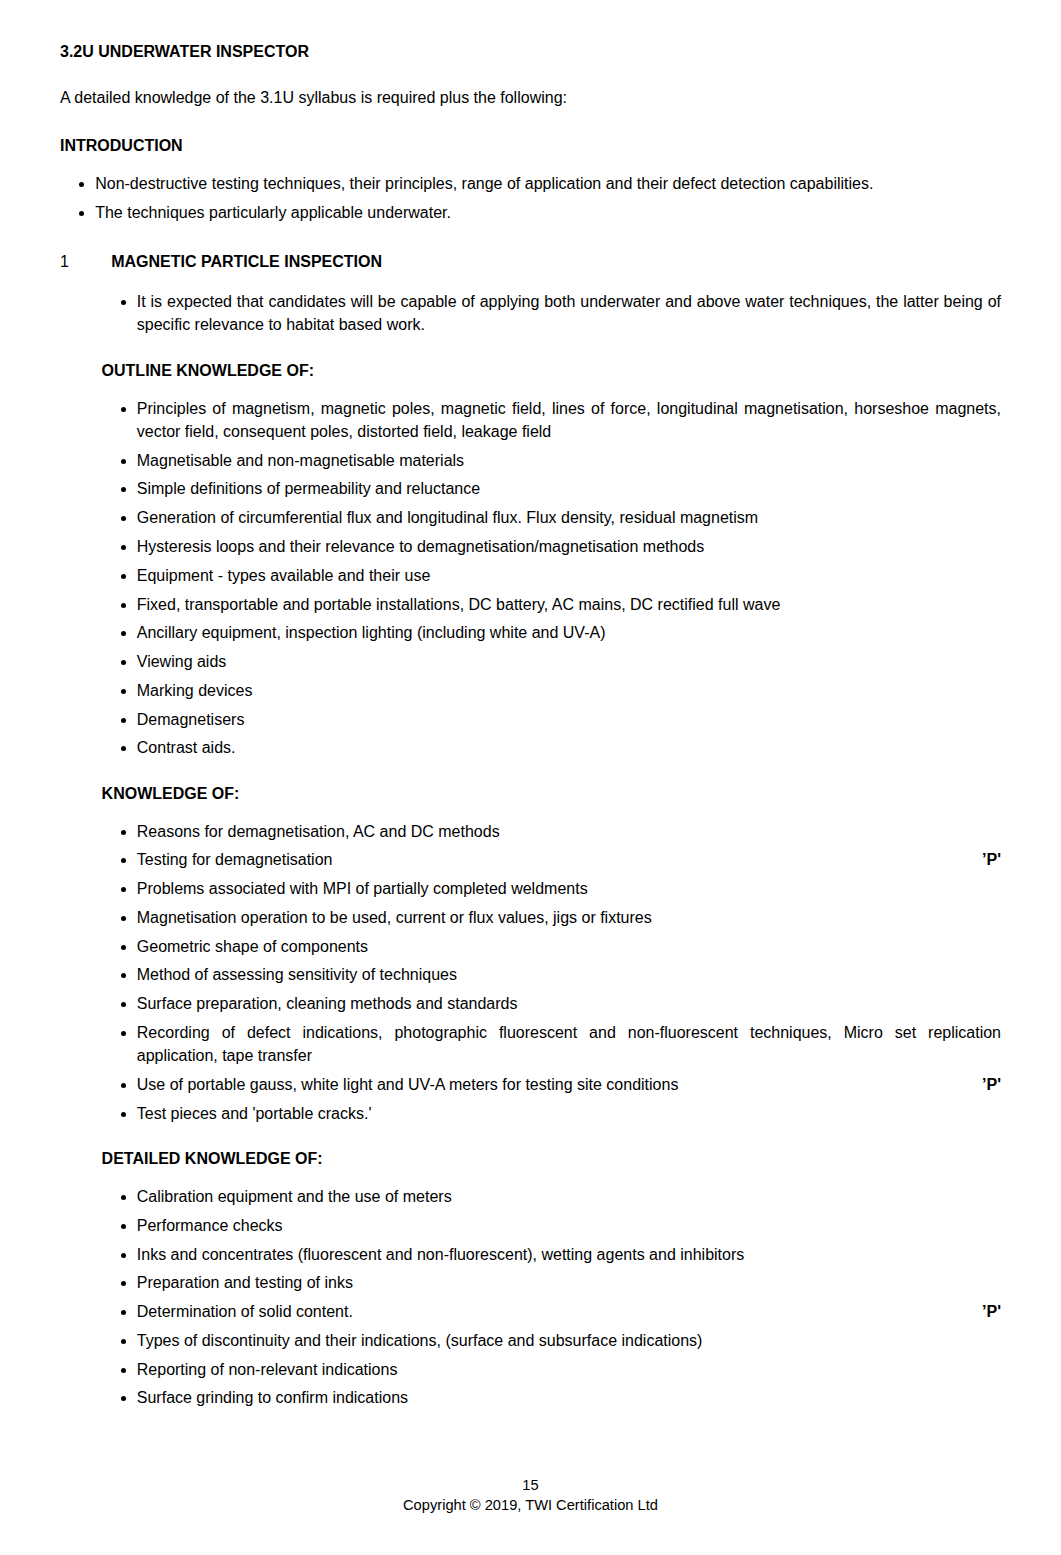3.2U UNDERWATER INSPECTOR
A detailed knowledge of the 3.1U syllabus is required plus the following:
INTRODUCTION
Non-destructive testing techniques, their principles, range of application and their defect detection capabilities.
The techniques particularly applicable underwater.
1 MAGNETIC PARTICLE INSPECTION
It is expected that candidates will be capable of applying both underwater and above water techniques, the latter being of specific relevance to habitat based work.
OUTLINE KNOWLEDGE OF:
Principles of magnetism, magnetic poles, magnetic field, lines of force, longitudinal magnetisation, horseshoe magnets, vector field, consequent poles, distorted field, leakage field
Magnetisable and non-magnetisable materials
Simple definitions of permeability and reluctance
Generation of circumferential flux and longitudinal flux. Flux density, residual magnetism
Hysteresis loops and their relevance to demagnetisation/magnetisation methods
Equipment - types available and their use
Fixed, transportable and portable installations, DC battery, AC mains, DC rectified full wave
Ancillary equipment, inspection lighting (including white and UV-A)
Viewing aids
Marking devices
Demagnetisers
Contrast aids.
KNOWLEDGE OF:
Reasons for demagnetisation, AC and DC methods
’P'Testing for demagnetisation
Problems associated with MPI of partially completed weldments
Magnetisation operation to be used, current or flux values, jigs or fixtures
Geometric shape of components
Method of assessing sensitivity of techniques
Surface preparation, cleaning methods and standards
Recording of defect indications, photographic fluorescent and non-fluorescent techniques, Micro set replication application, tape transfer
’P'Use of portable gauss, white light and UV-A meters for testing site conditions
Test pieces and 'portable cracks.'
DETAILED KNOWLEDGE OF:
Calibration equipment and the use of meters
Performance checks
Inks and concentrates (fluorescent and non-fluorescent), wetting agents and inhibitors
Preparation and testing of inks
’P'Determination of solid content.
Types of discontinuity and their indications, (surface and subsurface indications)
Reporting of non-relevant indications
Surface grinding to confirm indications
15
Copyright © 2019, TWI Certification Ltd